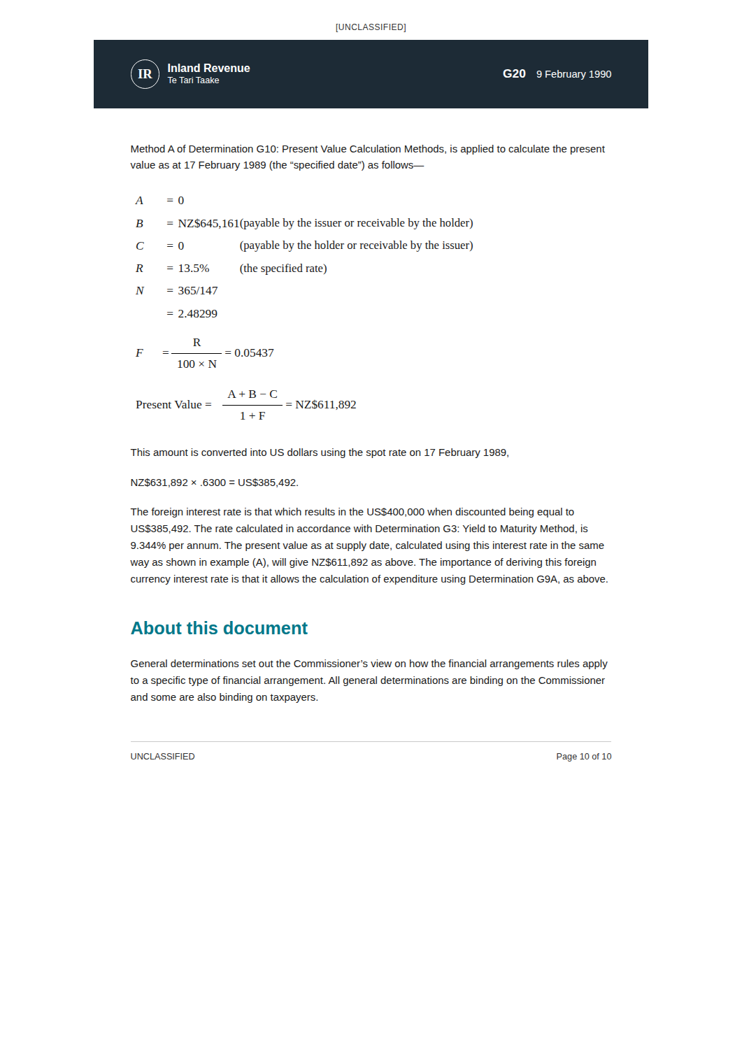[UNCLASSIFIED]
IR
Inland Revenue
Te Tari Taake
G209 February 1990
Method A of Determination G10: Present Value Calculation Methods, is applied to calculate the present value as at 17 February 1989 (the “specified date”) as follows—
| A | = | 0 | |
| B | = | NZ$645,161 | (payable by the issuer or receivable by the holder) |
| C | = | 0 | (payable by the holder or receivable by the issuer) |
| R | = | 13.5% | (the specified rate) |
| N | = | 365/147 | |
| | = | 2.48299 | |
F = R 100 × N = 0.05437
Present Value = A + B − C 1 + F = NZ$611,892
This amount is converted into US dollars using the spot rate on 17 February 1989,
NZ$631,892 × .6300 = US$385,492.
The foreign interest rate is that which results in the US$400,000 when discounted being equal to US$385,492. The rate calculated in accordance with Determination G3: Yield to Maturity Method, is 9.344% per annum. The present value as at supply date, calculated using this interest rate in the same way as shown in example (A), will give NZ$611,892 as above. The importance of deriving this foreign currency interest rate is that it allows the calculation of expenditure using Determination G9A, as above.
About this document
General determinations set out the Commissioner’s view on how the financial arrangements rules apply to a specific type of financial arrangement. All general determinations are binding on the Commissioner and some are also binding on taxpayers.
UNCLASSIFIED Page 10 of 10